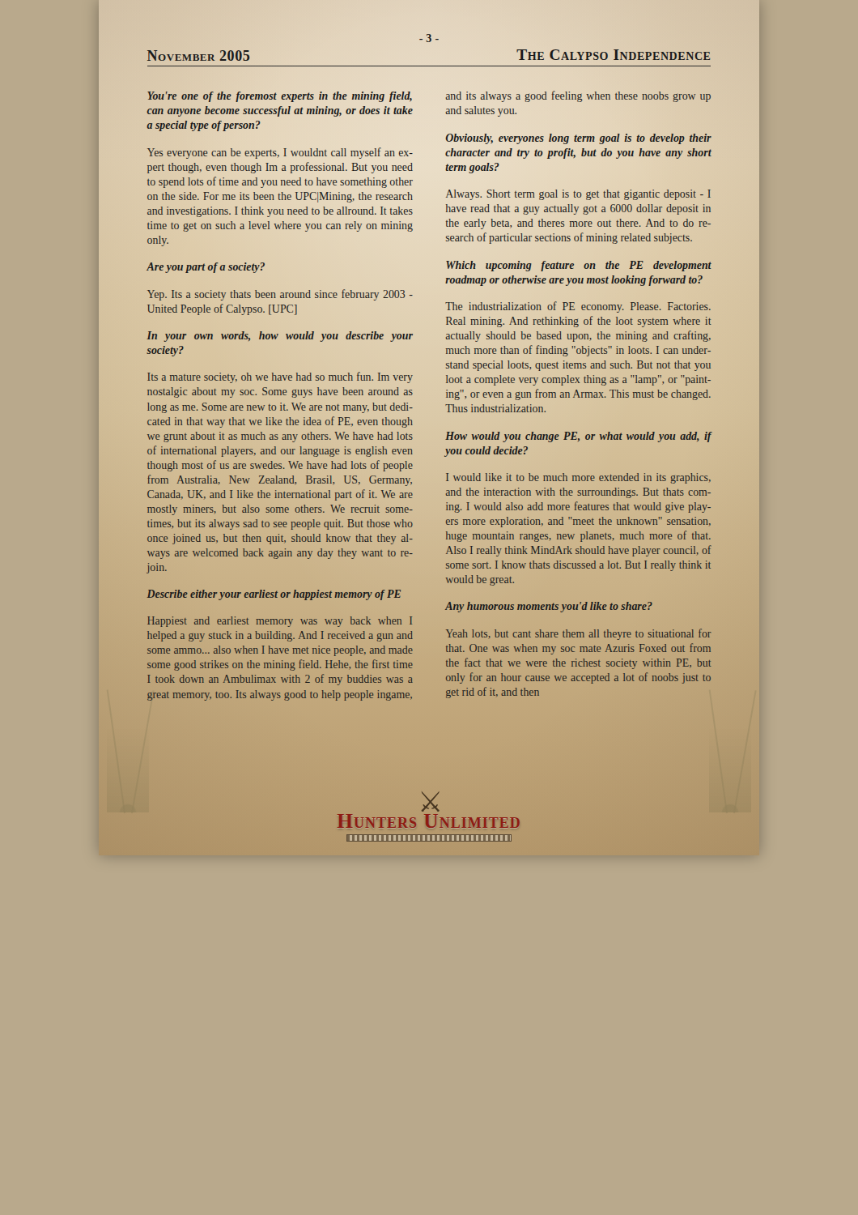- 3 -
November 2005
The Calypso Independence
You're one of the foremost experts in the mining field, can anyone become successful at mining, or does it take a special type of person?
Yes everyone can be experts, I wouldnt call myself an expert though, even though Im a professional. But you need to spend lots of time and you need to have something other on the side. For me its been the UPC|Mining, the research and investigations. I think you need to be allround. It takes time to get on such a level where you can rely on mining only.
Are you part of a society?
Yep. Its a society thats been around since february 2003 - United People of Calypso. [UPC]
In your own words, how would you describe your society?
Its a mature society, oh we have had so much fun. Im very nostalgic about my soc. Some guys have been around as long as me. Some are new to it. We are not many, but dedicated in that way that we like the idea of PE, even though we grunt about it as much as any others. We have had lots of international players, and our language is english even though most of us are swedes. We have had lots of people from Australia, New Zealand, Brasil, US, Germany, Canada, UK, and I like the international part of it. We are mostly miners, but also some others. We recruit sometimes, but its always sad to see people quit. But those who once joined us, but then quit, should know that they always are welcomed back again any day they want to re-join.
Describe either your earliest or happiest memory of PE
Happiest and earliest memory was way back when I helped a guy stuck in a building. And I received a gun and some ammo... also when I have met nice people, and made some good strikes on the mining field. Hehe, the first time I took down an Ambulimax with 2 of my buddies was a great memory, too. Its always good to help people ingame, and its always a good feeling when these noobs grow up and salutes you.
Obviously, everyones long term goal is to develop their character and try to profit, but do you have any short term goals?
Always. Short term goal is to get that gigantic deposit - I have read that a guy actually got a 6000 dollar deposit in the early beta, and theres more out there. And to do research of particular sections of mining related subjects.
Which upcoming feature on the PE development roadmap or otherwise are you most looking forward to?
The industrialization of PE economy. Please. Factories. Real mining. And rethinking of the loot system where it actually should be based upon, the mining and crafting, much more than of finding "objects" in loots. I can understand special loots, quest items and such. But not that you loot a complete very complex thing as a "lamp", or "painting", or even a gun from an Armax. This must be changed. Thus industrialization.
How would you change PE, or what would you add, if you could decide?
I would like it to be much more extended in its graphics, and the interaction with the surroundings. But thats coming. I would also add more features that would give players more exploration, and "meet the unknown" sensation, huge mountain ranges, new planets, much more of that. Also I really think MindArk should have player council, of some sort. I know thats discussed a lot. But I really think it would be great.
Any humorous moments you'd like to share?
Yeah lots, but cant share them all theyre to situational for that. One was when my soc mate Azuris Foxed out from the fact that we were the richest society within PE, but only for an hour cause we accepted a lot of noobs just to get rid of it, and then
⚔
Hunters Unlimited